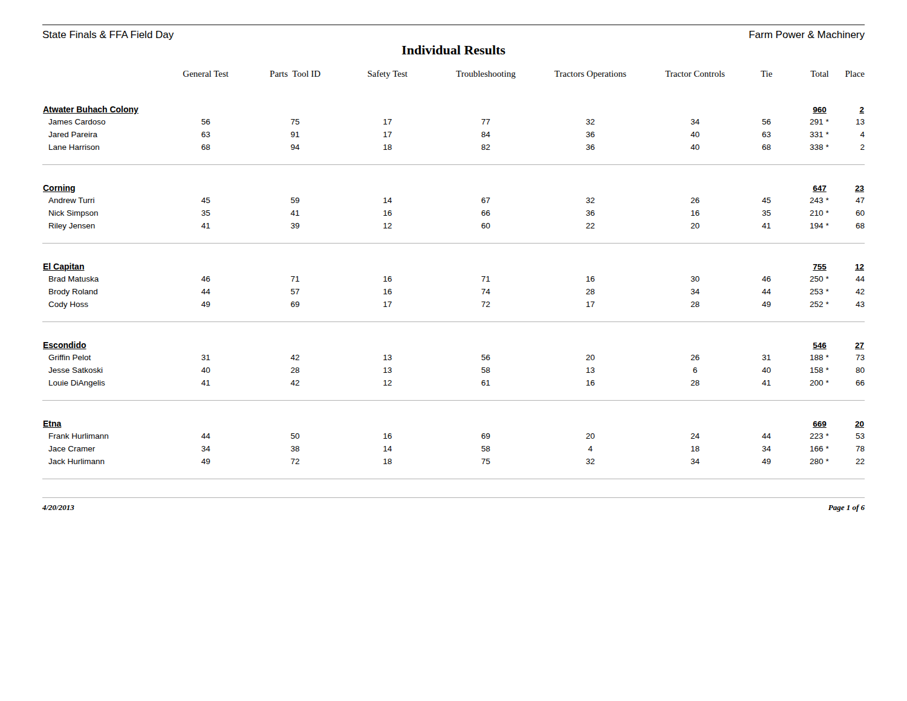State Finals & FFA Field Day
Farm Power & Machinery
Individual Results
| | General Test | Parts Tool ID | Safety Test | Troubleshooting | Tractors Operations | Tractor Controls | Tie | Total | Place |
| --- | --- | --- | --- | --- | --- | --- | --- | --- | --- |
| Atwater Buhach Colony | | | | | | | | 960 | 2 |
| James Cardoso | 56 | 75 | 17 | 77 | 32 | 34 | 56 | 291 * | 13 |
| Jared Pareira | 63 | 91 | 17 | 84 | 36 | 40 | 63 | 331 * | 4 |
| Lane Harrison | 68 | 94 | 18 | 82 | 36 | 40 | 68 | 338 * | 2 |
| Corning | | | | | | | | 647 | 23 |
| Andrew Turri | 45 | 59 | 14 | 67 | 32 | 26 | 45 | 243 * | 47 |
| Nick Simpson | 35 | 41 | 16 | 66 | 36 | 16 | 35 | 210 * | 60 |
| Riley Jensen | 41 | 39 | 12 | 60 | 22 | 20 | 41 | 194 * | 68 |
| El Capitan | | | | | | | | 755 | 12 |
| Brad Matuska | 46 | 71 | 16 | 71 | 16 | 30 | 46 | 250 * | 44 |
| Brody Roland | 44 | 57 | 16 | 74 | 28 | 34 | 44 | 253 * | 42 |
| Cody Hoss | 49 | 69 | 17 | 72 | 17 | 28 | 49 | 252 * | 43 |
| Escondido | | | | | | | | 546 | 27 |
| Griffin Pelot | 31 | 42 | 13 | 56 | 20 | 26 | 31 | 188 * | 73 |
| Jesse Satkoski | 40 | 28 | 13 | 58 | 13 | 6 | 40 | 158 * | 80 |
| Louie DiAngelis | 41 | 42 | 12 | 61 | 16 | 28 | 41 | 200 * | 66 |
| Etna | | | | | | | | 669 | 20 |
| Frank Hurlimann | 44 | 50 | 16 | 69 | 20 | 24 | 44 | 223 * | 53 |
| Jace Cramer | 34 | 38 | 14 | 58 | 4 | 18 | 34 | 166 * | 78 |
| Jack Hurlimann | 49 | 72 | 18 | 75 | 32 | 34 | 49 | 280 * | 22 |
4/20/2013
Page 1 of 6